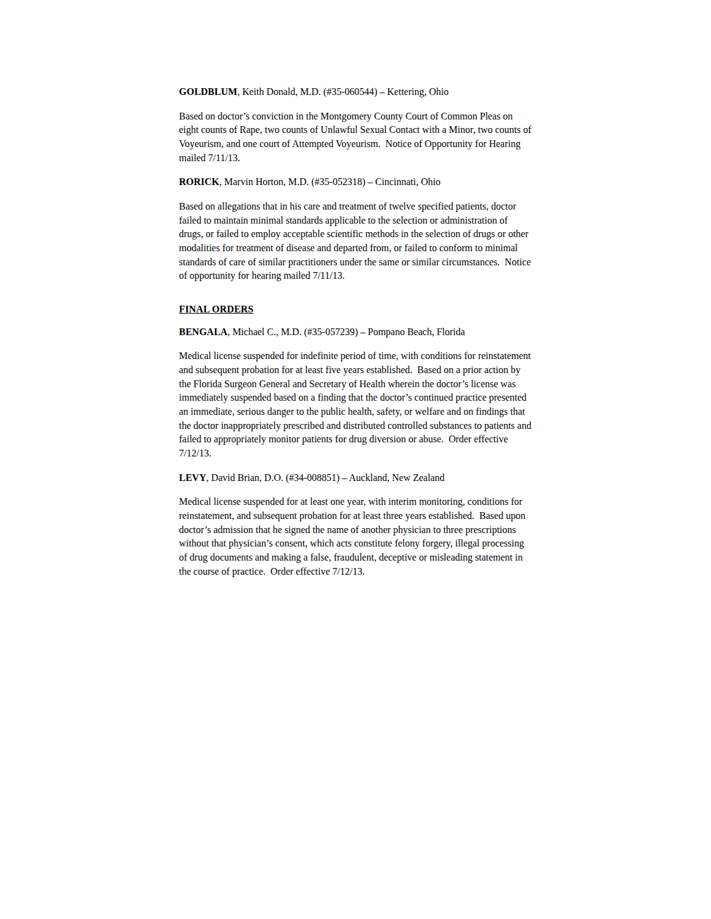GOLDBLUM, Keith Donald, M.D. (#35-060544) – Kettering, Ohio
Based on doctor’s conviction in the Montgomery County Court of Common Pleas on eight counts of Rape, two counts of Unlawful Sexual Contact with a Minor, two counts of Voyeurism, and one court of Attempted Voyeurism. Notice of Opportunity for Hearing mailed 7/11/13.
RORICK, Marvin Horton, M.D. (#35-052318) – Cincinnati, Ohio
Based on allegations that in his care and treatment of twelve specified patients, doctor failed to maintain minimal standards applicable to the selection or administration of drugs, or failed to employ acceptable scientific methods in the selection of drugs or other modalities for treatment of disease and departed from, or failed to conform to minimal standards of care of similar practitioners under the same or similar circumstances. Notice of opportunity for hearing mailed 7/11/13.
FINAL ORDERS
BENGALA, Michael C., M.D. (#35-057239) – Pompano Beach, Florida
Medical license suspended for indefinite period of time, with conditions for reinstatement and subsequent probation for at least five years established. Based on a prior action by the Florida Surgeon General and Secretary of Health wherein the doctor’s license was immediately suspended based on a finding that the doctor’s continued practice presented an immediate, serious danger to the public health, safety, or welfare and on findings that the doctor inappropriately prescribed and distributed controlled substances to patients and failed to appropriately monitor patients for drug diversion or abuse. Order effective 7/12/13.
LEVY, David Brian, D.O. (#34-008851) – Auckland, New Zealand
Medical license suspended for at least one year, with interim monitoring, conditions for reinstatement, and subsequent probation for at least three years established. Based upon doctor’s admission that he signed the name of another physician to three prescriptions without that physician’s consent, which acts constitute felony forgery, illegal processing of drug documents and making a false, fraudulent, deceptive or misleading statement in the course of practice. Order effective 7/12/13.